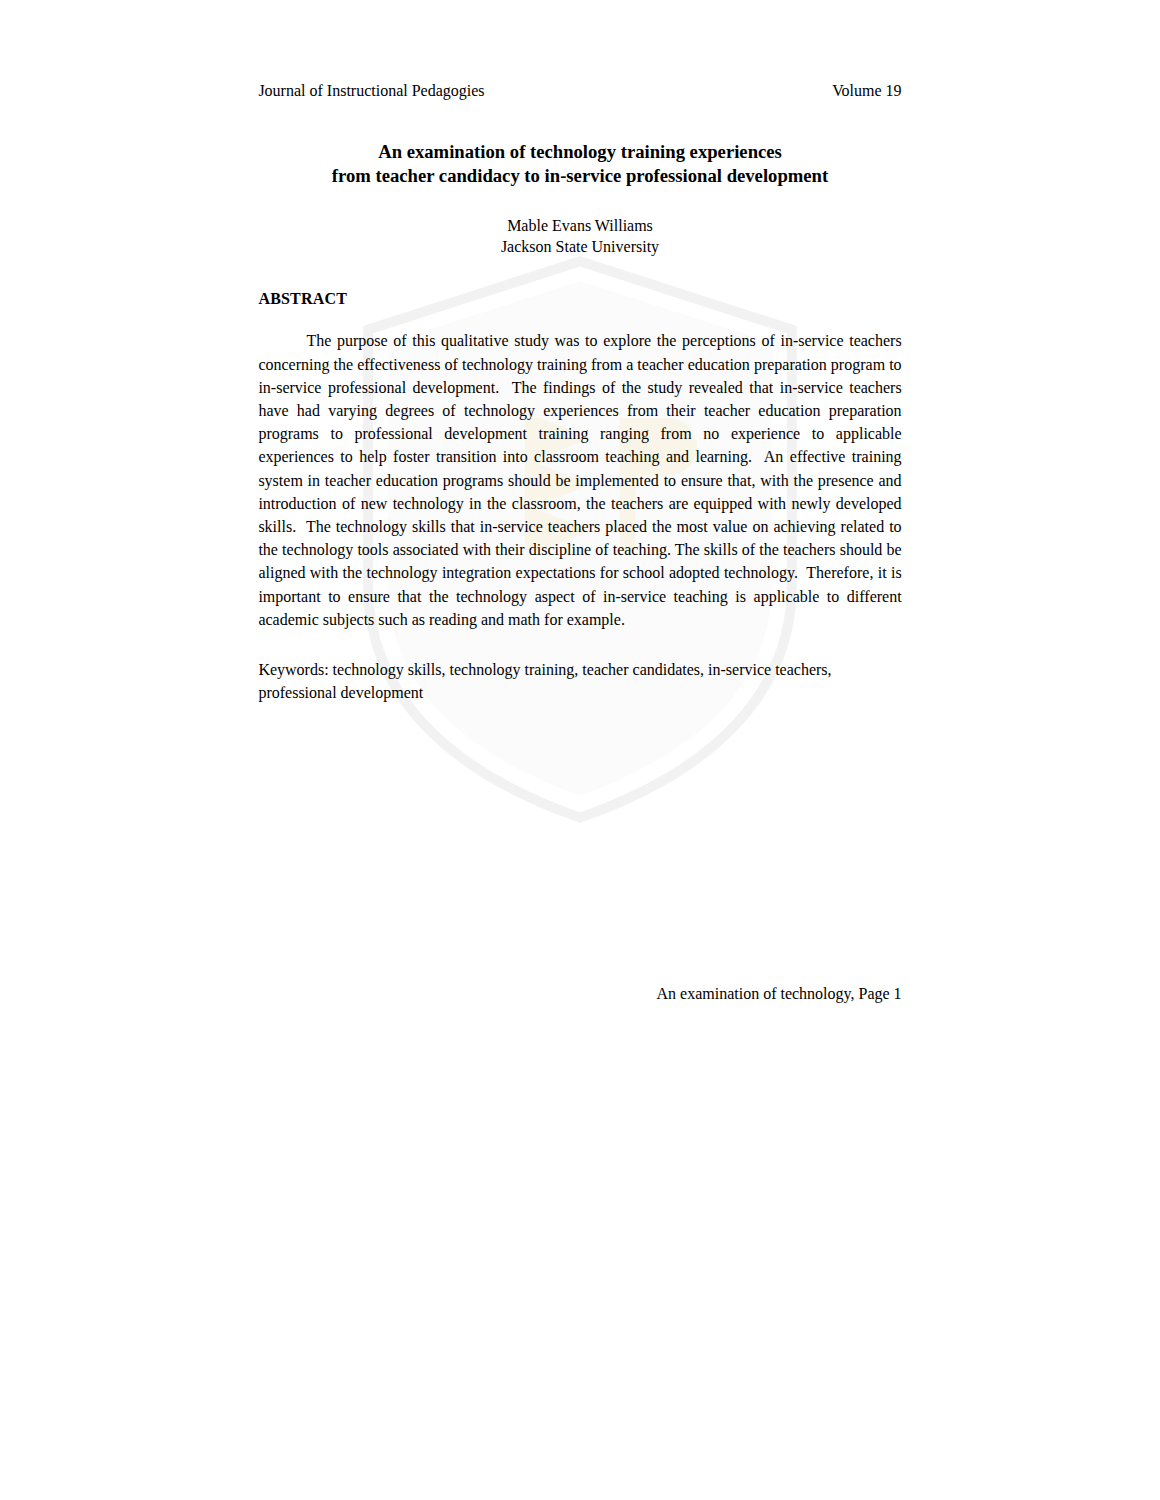Journal of Instructional Pedagogies Volume 19
An examination of technology training experiences
from teacher candidacy to in-service professional development
Mable Evans Williams
Jackson State University
ABSTRACT
The purpose of this qualitative study was to explore the perceptions of in-service teachers concerning the effectiveness of technology training from a teacher education preparation program to in-service professional development. The findings of the study revealed that in-service teachers have had varying degrees of technology experiences from their teacher education preparation programs to professional development training ranging from no experience to applicable experiences to help foster transition into classroom teaching and learning. An effective training system in teacher education programs should be implemented to ensure that, with the presence and introduction of new technology in the classroom, the teachers are equipped with newly developed skills. The technology skills that in-service teachers placed the most value on achieving related to the technology tools associated with their discipline of teaching. The skills of the teachers should be aligned with the technology integration expectations for school adopted technology. Therefore, it is important to ensure that the technology aspect of in-service teaching is applicable to different academic subjects such as reading and math for example.
Keywords: technology skills, technology training, teacher candidates, in-service teachers, professional development
An examination of technology, Page 1